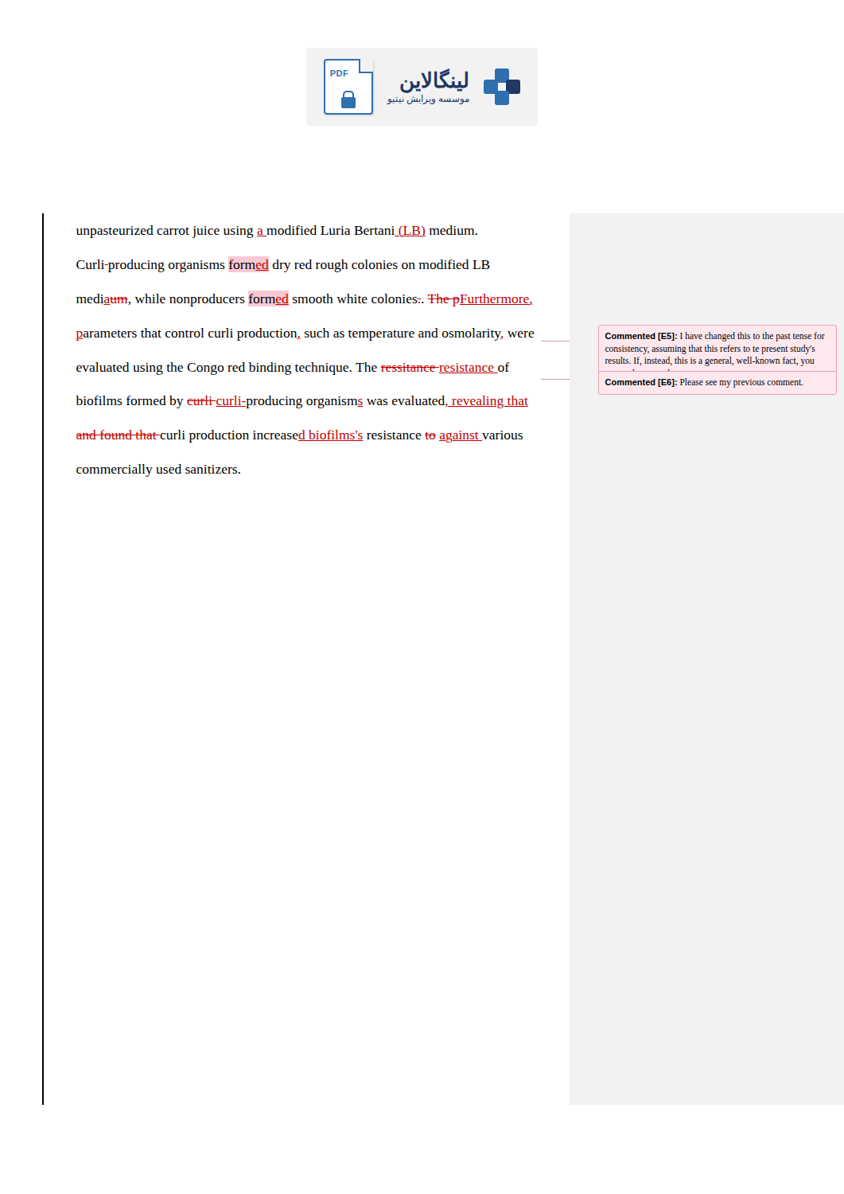PDF
لینگالاین
موسسه ویرایش نیتیو
unpasteurized carrot juice using a modified Luria Bertani (LB) medium. Curli producing organisms form ed dry red rough colonies on modified LB mediaum, while nonproducers form ed smooth white colonies.. The pFurthermore, parameters that control curli production, such as temperature and osmolarity, were evaluated using the Congo red binding technique. The ressitance resistance of biofilms formed by curli curli-producing organisms was evaluated, revealing that and found that curli production increased biofilms's resistance to against various commercially used sanitizers.
Commented [E5]: I have changed this to the past tense for consistency, assuming that this refers to te present study's results. If, instead, this is a general, well-known fact, you may reduce my change.
Commented [E6]: Please see my previous comment.